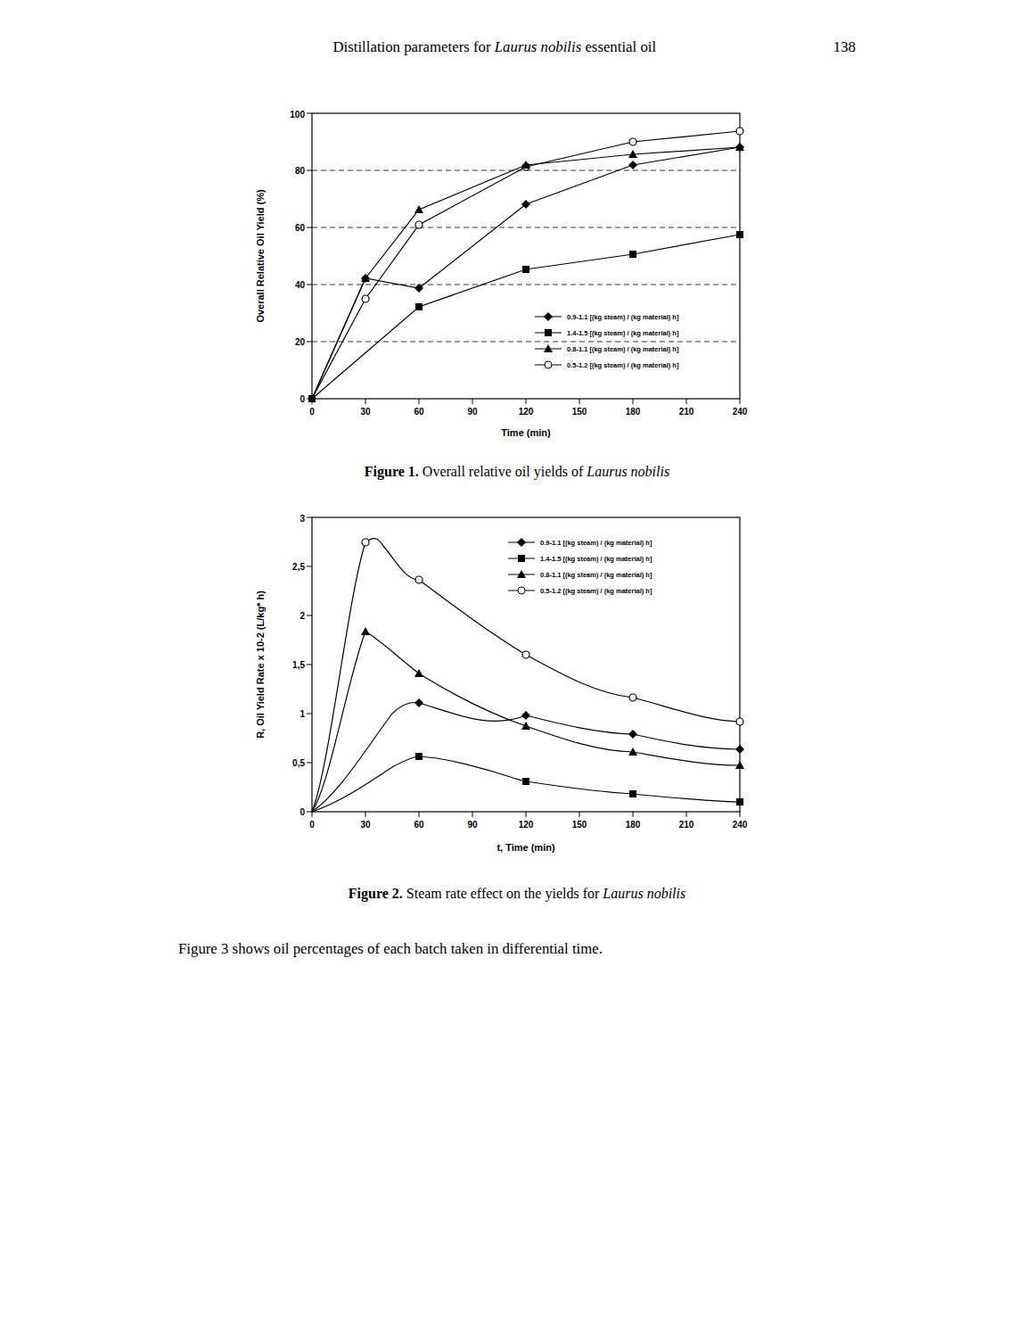Distillation parameters for Laurus nobilis essential oil
138
0 20 40 60 80 100 0 30 60 90 120 150 180 210 240 Time (min) Overall Relative Oil Yield (%) 0.9-1.1 [(kg steam) / (kg material) h] 1.4-1.5 [(kg steam) / (kg material) h] 0.8-1.1 [(kg steam) / (kg material) h] 0.5-1.2 [(kg steam) / (kg material) h]
Figure 1. Overall relative oil yields of Laurus nobilis
0 0,5 1 1,5 2 2,5 3 0 30 60 90 120 150 180 210 240 t, Time (min) R, Oil Yield Rate x 10-2 (L/kg* h) 0.9-1.1 [(kg steam) / (kg material) h] 1.4-1.5 [(kg steam) / (kg material) h] 0.8-1.1 [(kg steam) / (kg material) h] 0.5-1.2 [(kg steam) / (kg material) h]
Figure 2. Steam rate effect on the yields for Laurus nobilis
Figure 3 shows oil percentages of each batch taken in differential time.